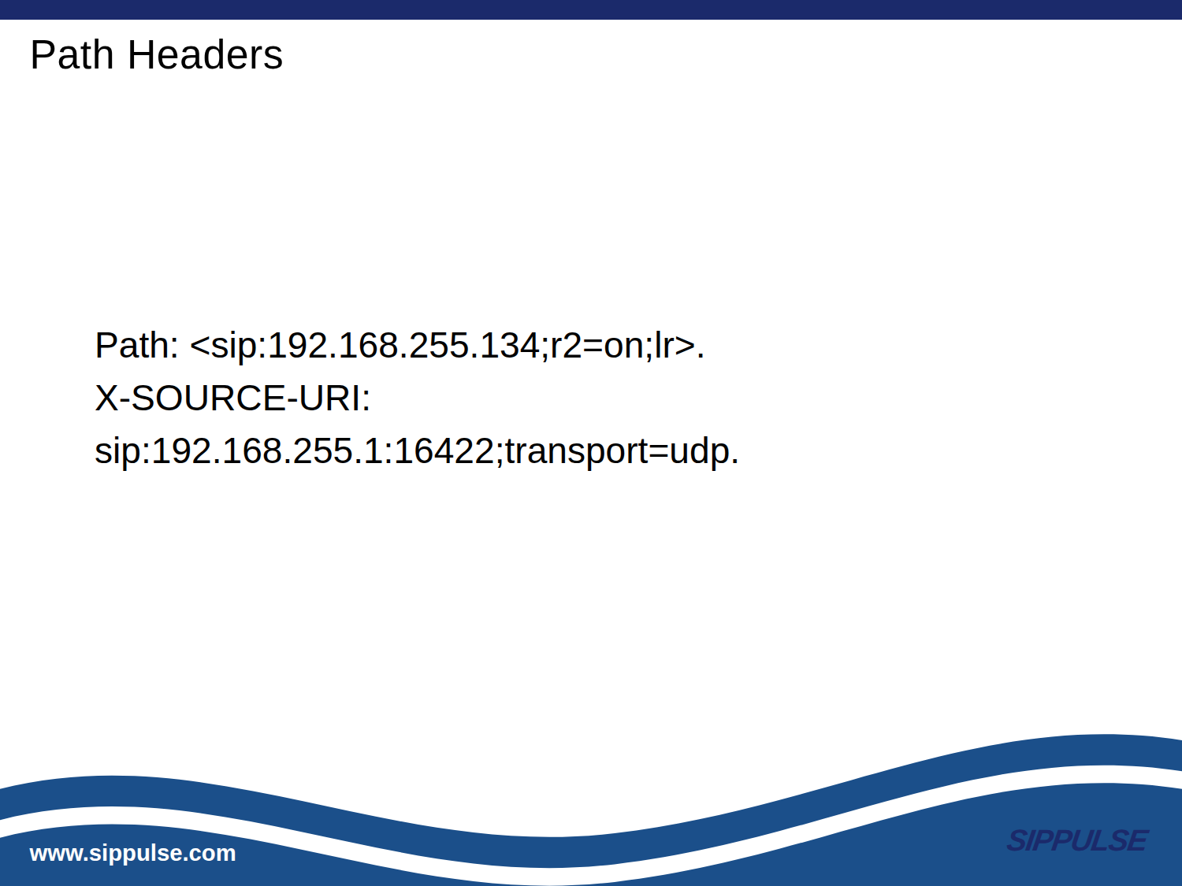Path Headers
Path: <sip:192.168.255.134;r2=on;lr>.
X-SOURCE-URI:
sip:192.168.255.1:16422;transport=udp.
www.sippulse.com
SIPPULSE